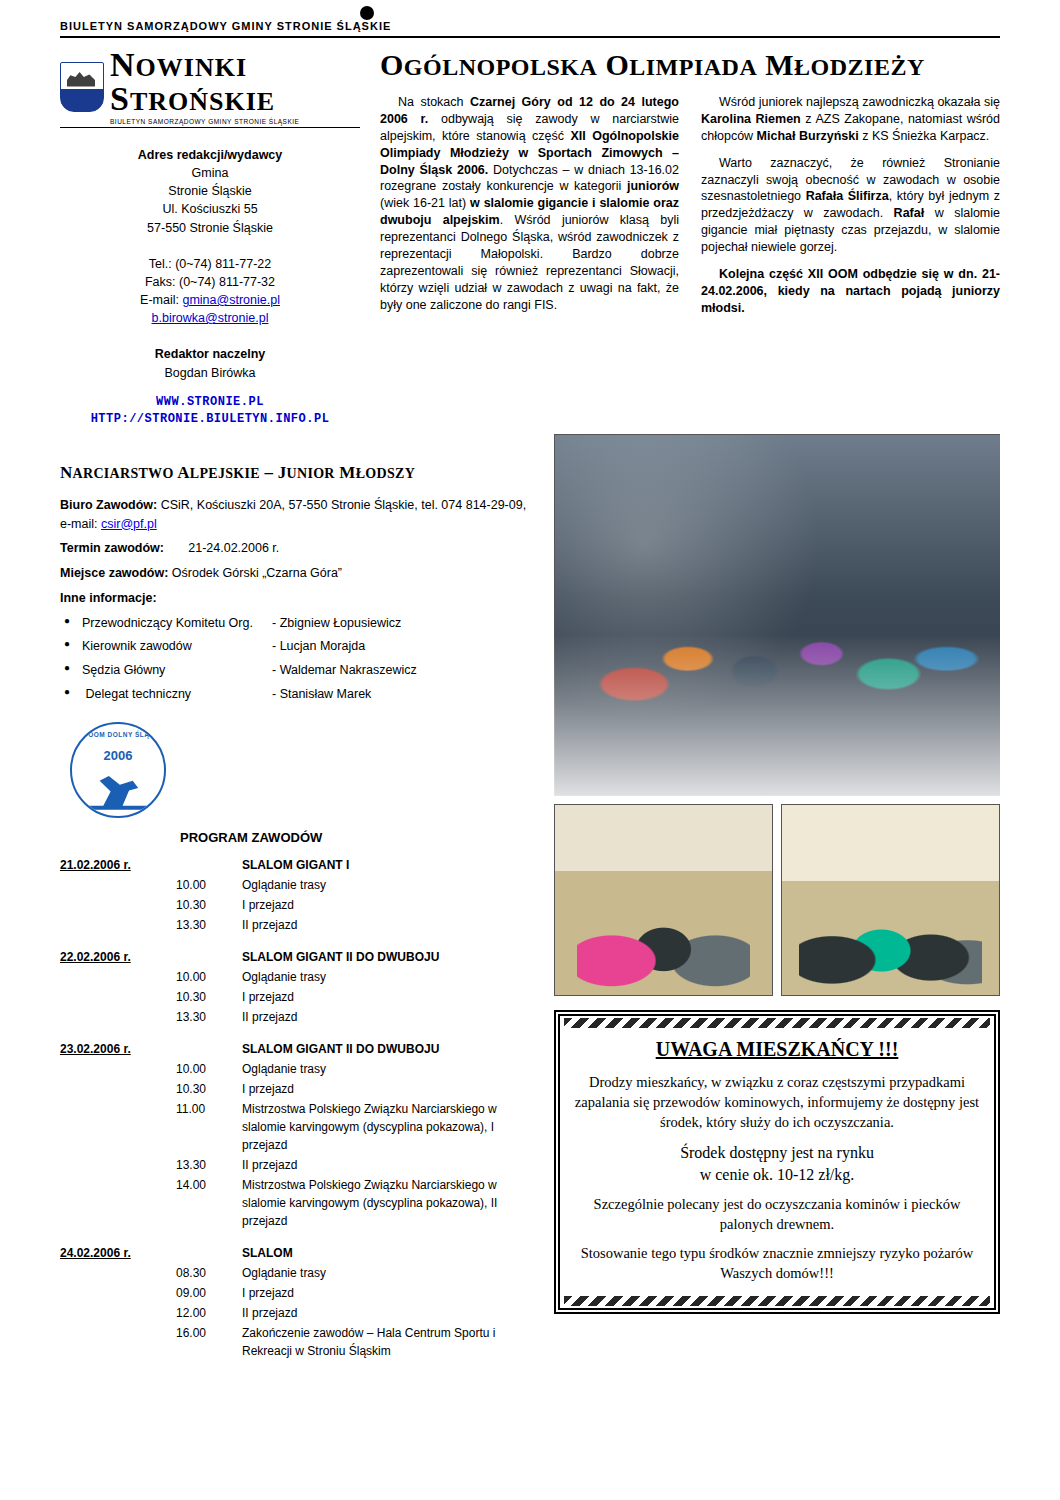BIULETYN SAMORZĄDOWY GMINY STRONIE ŚLĄSKIE
NOWINKI STROŃSKIE
BIULETYN SAMORZĄDOWY GMINY STRONIE ŚLĄSKIE
Adres redakcji/wydawcy Gmina
Stronie Śląskie
Ul. Kościuszki 55
57-550 Stronie Śląskie
Tel.: (0~74) 811-77-22
Faks: (0~74) 811-77-32
E-mail: gmina@stronie.pl
b.birowka@stronie.pl
Redaktor naczelny Bogdan Birówka
WWW.STRONIE.PL
HTTP://STRONIE.BIULETYN.INFO.PL
OGÓLNOPOLSKA OLIMPIADA MŁODZIEŻY
Na stokach Czarnej Góry od 12 do 24 lutego 2006 r. odbywają się zawody w narciarstwie alpejskim, które stanowią część XII Ogólnopolskie Olimpiady Młodzieży w Sportach Zimowych – Dolny Śląsk 2006. Dotychczas – w dniach 13-16.02 rozegrane zostały konkurencje w kategorii juniorów (wiek 16-21 lat) w slalomie gigancie i slalomie oraz dwuboju alpejskim. Wśród juniorów klasą byli reprezentanci Dolnego Śląska, wśród zawodniczek z reprezentacji Małopolski. Bardzo dobrze zaprezentowali się również reprezentanci Słowacji, którzy wzięli udział w zawodach z uwagi na fakt, że były one zaliczone do rangi FIS.
Wśród juniorek najlepszą zawodniczką okazała się Karolina Riemen z AZS Zakopane, natomiast wśród chłopców Michał Burzyński z KS Śnieżka Karpacz.
Warto zaznaczyć, że również Stronianie zaznaczyli swoją obecność w zawodach w osobie szesnastoletniego Rafała Ślifirza, który był jednym z przedzjeżdżaczy w zawodach. Rafał w slalomie gigancie miał piętnasty czas przejazdu, w slalomie pojechał niewiele gorzej.
Kolejna część XII OOM odbędzie się w dn. 21-24.02.2006, kiedy na nartach pojadą juniorzy młodsi.
NARCIARSTWO ALPEJSKIE – JUNIOR MŁODSZY
Biuro Zawodów: CSiR, Kościuszki 20A, 57-550 Stronie Śląskie, tel. 074 814-29-09, e-mail: csir@pf.pl
Termin zawodów: 21-24.02.2006 r.
Miejsce zawodów: Ośrodek Górski „Czarna Góra”
Inne informacje:
Przewodniczący Komitetu Org.- Zbigniew Łopusiewicz
Kierownik zawodów- Lucjan Morajda
Sędzia Główny- Waldemar Nakraszewicz
Delegat techniczny- Stanisław Marek
XII OOM DOLNY ŚLĄSK
2006
PROGRAM ZAWODÓW
| 21.02.2006 r. | | SLALOM GIGANT I |
| | 10.00 | Oglądanie trasy |
| | 10.30 | I przejazd |
| | 13.30 | II przejazd |
| 22.02.2006 r. | | SLALOM GIGANT II DO DWUBOJU |
| | 10.00 | Oglądanie trasy |
| | 10.30 | I przejazd |
| | 13.30 | II przejazd |
| 23.02.2006 r. | | SLALOM GIGANT II DO DWUBOJU |
| | 10.00 | Oglądanie trasy |
| | 10.30 | I przejazd |
| | 11.00 | Mistrzostwa Polskiego Związku Narciarskiego w slalomie karvingowym (dyscyplina pokazowa), I przejazd |
| | 13.30 | II przejazd |
| | 14.00 | Mistrzostwa Polskiego Związku Narciarskiego w slalomie karvingowym (dyscyplina pokazowa), II przejazd |
| 24.02.2006 r. | | SLALOM |
| | 08.30 | Oglądanie trasy |
| | 09.00 | I przejazd |
| | 12.00 | II przejazd |
| | 16.00 | Zakończenie zawodów – Hala Centrum Sportu i Rekreacji w Stroniu Śląskim |
UWAGA MIESZKAŃCY !!!
Drodzy mieszkańcy, w związku z coraz częstszymi przypadkami zapalania się przewodów kominowych, informujemy że dostępny jest środek, który służy do ich oczyszczania.
Środek dostępny jest na rynku
w cenie ok. 10-12 zł/kg.
Szczególnie polecany jest do oczyszczania kominów i piecków palonych drewnem.
Stosowanie tego typu środków znacznie zmniejszy ryzyko pożarów Waszych domów!!!